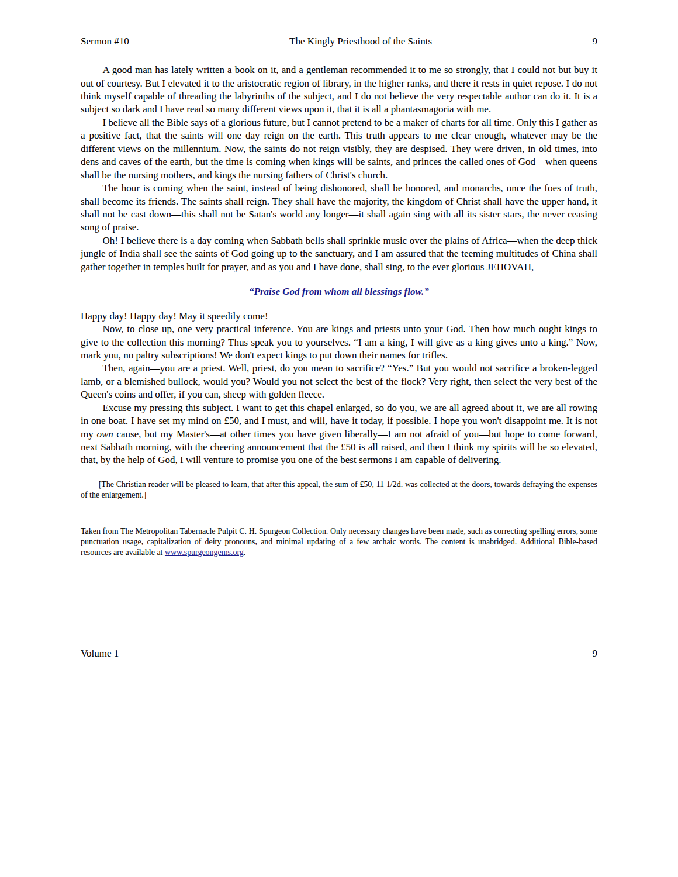Sermon #10 The Kingly Priesthood of the Saints 9
A good man has lately written a book on it, and a gentleman recommended it to me so strongly, that I could not but buy it out of courtesy. But I elevated it to the aristocratic region of library, in the higher ranks, and there it rests in quiet repose. I do not think myself capable of threading the labyrinths of the subject, and I do not believe the very respectable author can do it. It is a subject so dark and I have read so many different views upon it, that it is all a phantasmagoria with me.
I believe all the Bible says of a glorious future, but I cannot pretend to be a maker of charts for all time. Only this I gather as a positive fact, that the saints will one day reign on the earth. This truth appears to me clear enough, whatever may be the different views on the millennium. Now, the saints do not reign visibly, they are despised. They were driven, in old times, into dens and caves of the earth, but the time is coming when kings will be saints, and princes the called ones of God—when queens shall be the nursing mothers, and kings the nursing fathers of Christ's church.
The hour is coming when the saint, instead of being dishonored, shall be honored, and monarchs, once the foes of truth, shall become its friends. The saints shall reign. They shall have the majority, the kingdom of Christ shall have the upper hand, it shall not be cast down—this shall not be Satan's world any longer—it shall again sing with all its sister stars, the never ceasing song of praise.
Oh! I believe there is a day coming when Sabbath bells shall sprinkle music over the plains of Africa—when the deep thick jungle of India shall see the saints of God going up to the sanctuary, and I am assured that the teeming multitudes of China shall gather together in temples built for prayer, and as you and I have done, shall sing, to the ever glorious JEHOVAH,
“Praise God from whom all blessings flow.”
Happy day! Happy day! May it speedily come!
Now, to close up, one very practical inference. You are kings and priests unto your God. Then how much ought kings to give to the collection this morning? Thus speak you to yourselves. “I am a king, I will give as a king gives unto a king.” Now, mark you, no paltry subscriptions! We don't expect kings to put down their names for trifles.
Then, again—you are a priest. Well, priest, do you mean to sacrifice? “Yes.” But you would not sacrifice a broken-legged lamb, or a blemished bullock, would you? Would you not select the best of the flock? Very right, then select the very best of the Queen's coins and offer, if you can, sheep with golden fleece.
Excuse my pressing this subject. I want to get this chapel enlarged, so do you, we are all agreed about it, we are all rowing in one boat. I have set my mind on £50, and I must, and will, have it today, if possible. I hope you won't disappoint me. It is not my own cause, but my Master's—at other times you have given liberally—I am not afraid of you—but hope to come forward, next Sabbath morning, with the cheering announcement that the £50 is all raised, and then I think my spirits will be so elevated, that, by the help of God, I will venture to promise you one of the best sermons I am capable of delivering.
[The Christian reader will be pleased to learn, that after this appeal, the sum of £50, 11 1/2d. was collected at the doors, towards defraying the expenses of the enlargement.]
Taken from The Metropolitan Tabernacle Pulpit C. H. Spurgeon Collection. Only necessary changes have been made, such as correcting spelling errors, some punctuation usage, capitalization of deity pronouns, and minimal updating of a few archaic words. The content is unabridged. Additional Bible-based resources are available at www.spurgeongems.org.
Volume 1 9